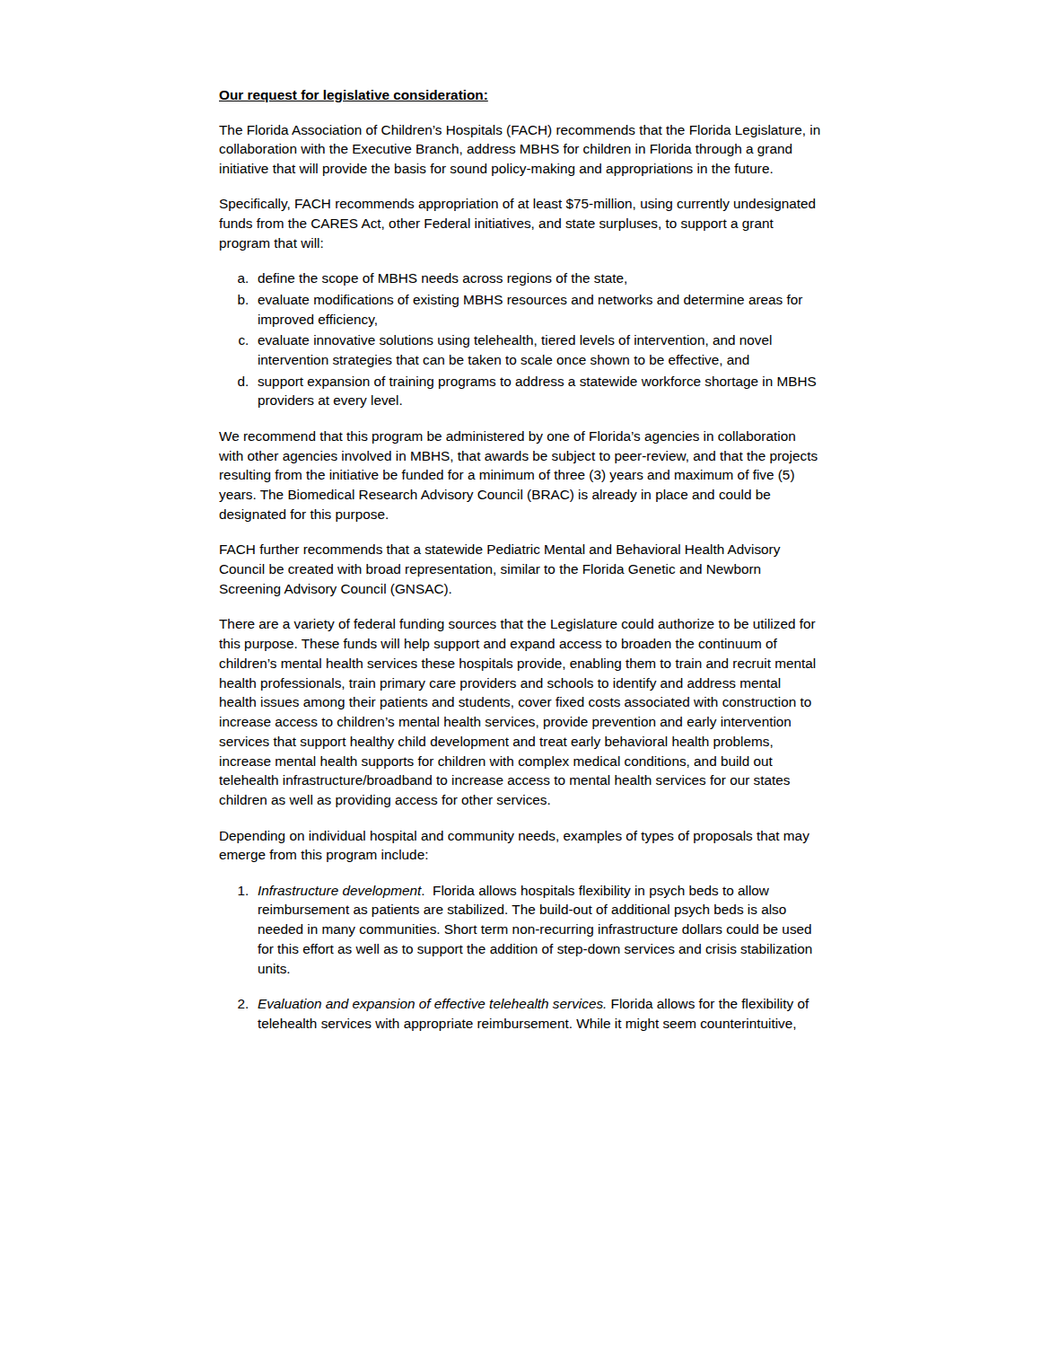Our request for legislative consideration:
The Florida Association of Children’s Hospitals (FACH) recommends that the Florida Legislature, in collaboration with the Executive Branch, address MBHS for children in Florida through a grand initiative that will provide the basis for sound policy-making and appropriations in the future.
Specifically, FACH recommends appropriation of at least $75-million, using currently undesignated funds from the CARES Act, other Federal initiatives, and state surpluses, to support a grant program that will:
define the scope of MBHS needs across regions of the state,
evaluate modifications of existing MBHS resources and networks and determine areas for improved efficiency,
evaluate innovative solutions using telehealth, tiered levels of intervention, and novel intervention strategies that can be taken to scale once shown to be effective, and
support expansion of training programs to address a statewide workforce shortage in MBHS providers at every level.
We recommend that this program be administered by one of Florida’s agencies in collaboration with other agencies involved in MBHS, that awards be subject to peer-review, and that the projects resulting from the initiative be funded for a minimum of three (3) years and maximum of five (5) years. The Biomedical Research Advisory Council (BRAC) is already in place and could be designated for this purpose.
FACH further recommends that a statewide Pediatric Mental and Behavioral Health Advisory Council be created with broad representation, similar to the Florida Genetic and Newborn Screening Advisory Council (GNSAC).
There are a variety of federal funding sources that the Legislature could authorize to be utilized for this purpose. These funds will help support and expand access to broaden the continuum of children’s mental health services these hospitals provide, enabling them to train and recruit mental health professionals, train primary care providers and schools to identify and address mental health issues among their patients and students, cover fixed costs associated with construction to increase access to children’s mental health services, provide prevention and early intervention services that support healthy child development and treat early behavioral health problems, increase mental health supports for children with complex medical conditions, and build out telehealth infrastructure/broadband to increase access to mental health services for our states children as well as providing access for other services.
Depending on individual hospital and community needs, examples of types of proposals that may emerge from this program include:
Infrastructure development. Florida allows hospitals flexibility in psych beds to allow reimbursement as patients are stabilized. The build-out of additional psych beds is also needed in many communities. Short term non-recurring infrastructure dollars could be used for this effort as well as to support the addition of step-down services and crisis stabilization units.
Evaluation and expansion of effective telehealth services. Florida allows for the flexibility of telehealth services with appropriate reimbursement. While it might seem counterintuitive,